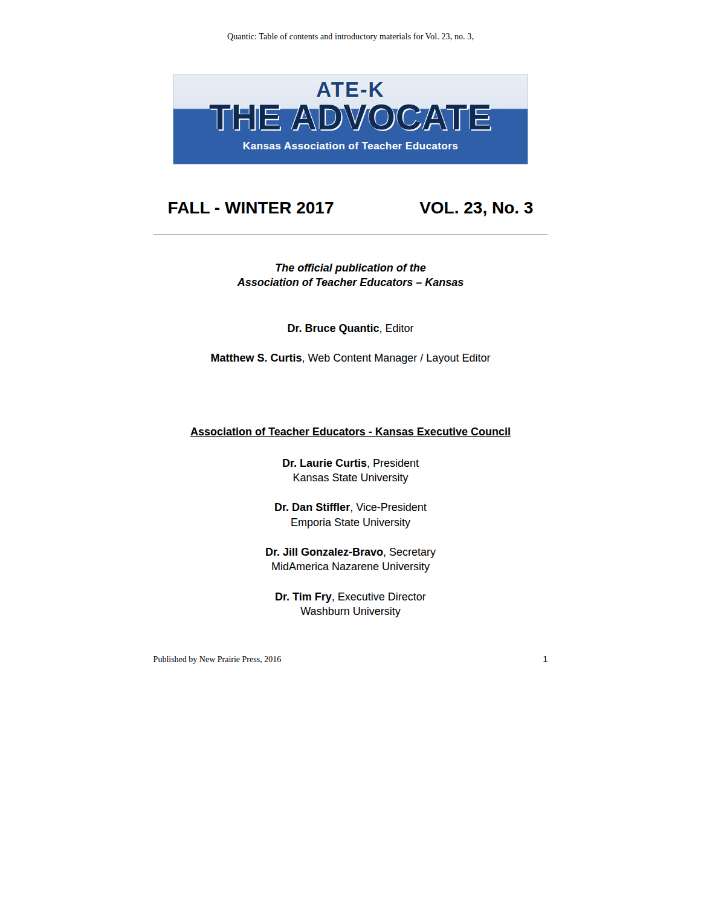Quantic: Table of contents and introductory materials for Vol. 23, no. 3,
ATE-K
THE ADVOCATE
Kansas Association of Teacher Educators
FALL - WINTER 2017 VOL. 23, No. 3
The official publication of the
Association of Teacher Educators – Kansas
Dr. Bruce Quantic, Editor
Matthew S. Curtis, Web Content Manager / Layout Editor
Association of Teacher Educators - Kansas Executive Council
Dr. Laurie Curtis, President
Kansas State University
Dr. Dan Stiffler, Vice-President
Emporia State University
Dr. Jill Gonzalez-Bravo, Secretary
MidAmerica Nazarene University
Dr. Tim Fry, Executive Director
Washburn University
Published by New Prairie Press, 2016 1